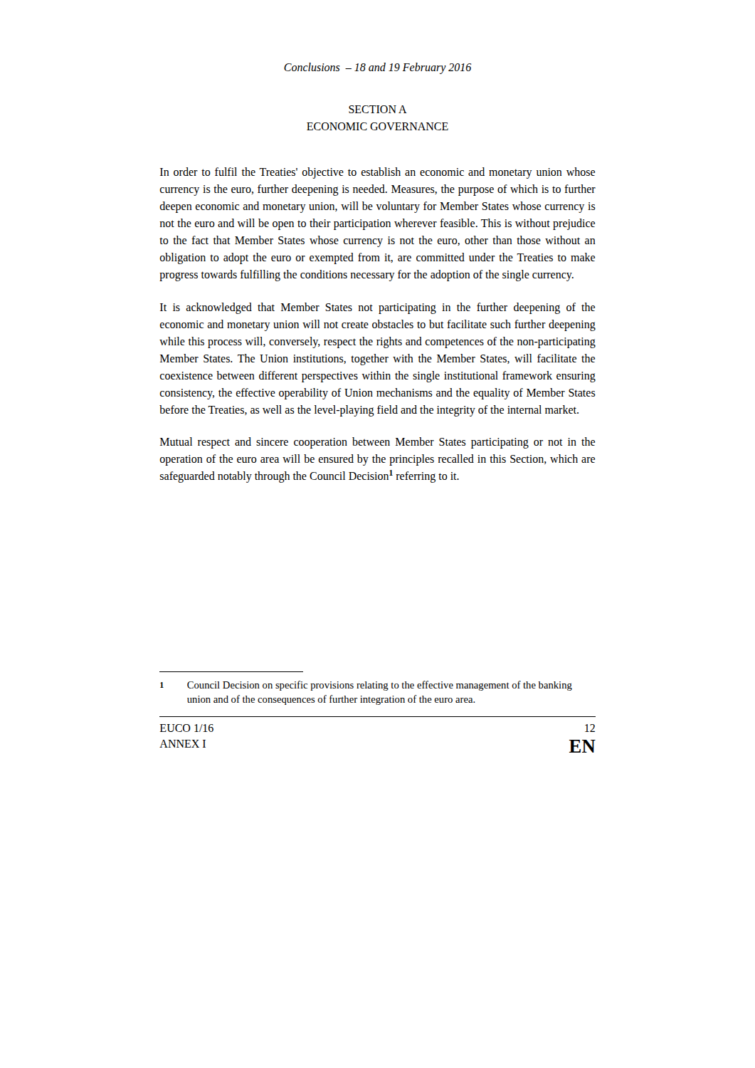Conclusions – 18 and 19 February 2016
SECTION A ECONOMIC GOVERNANCE
In order to fulfil the Treaties' objective to establish an economic and monetary union whose currency is the euro, further deepening is needed. Measures, the purpose of which is to further deepen economic and monetary union, will be voluntary for Member States whose currency is not the euro and will be open to their participation wherever feasible. This is without prejudice to the fact that Member States whose currency is not the euro, other than those without an obligation to adopt the euro or exempted from it, are committed under the Treaties to make progress towards fulfilling the conditions necessary for the adoption of the single currency.
It is acknowledged that Member States not participating in the further deepening of the economic and monetary union will not create obstacles to but facilitate such further deepening while this process will, conversely, respect the rights and competences of the non-participating Member States. The Union institutions, together with the Member States, will facilitate the coexistence between different perspectives within the single institutional framework ensuring consistency, the effective operability of Union mechanisms and the equality of Member States before the Treaties, as well as the level-playing field and the integrity of the internal market.
Mutual respect and sincere cooperation between Member States participating or not in the operation of the euro area will be ensured by the principles recalled in this Section, which are safeguarded notably through the Council Decision1 referring to it.
1
Council Decision on specific provisions relating to the effective management of the banking union and of the consequences of further integration of the euro area.
EUCO 1/16
ANNEX I
12 EN